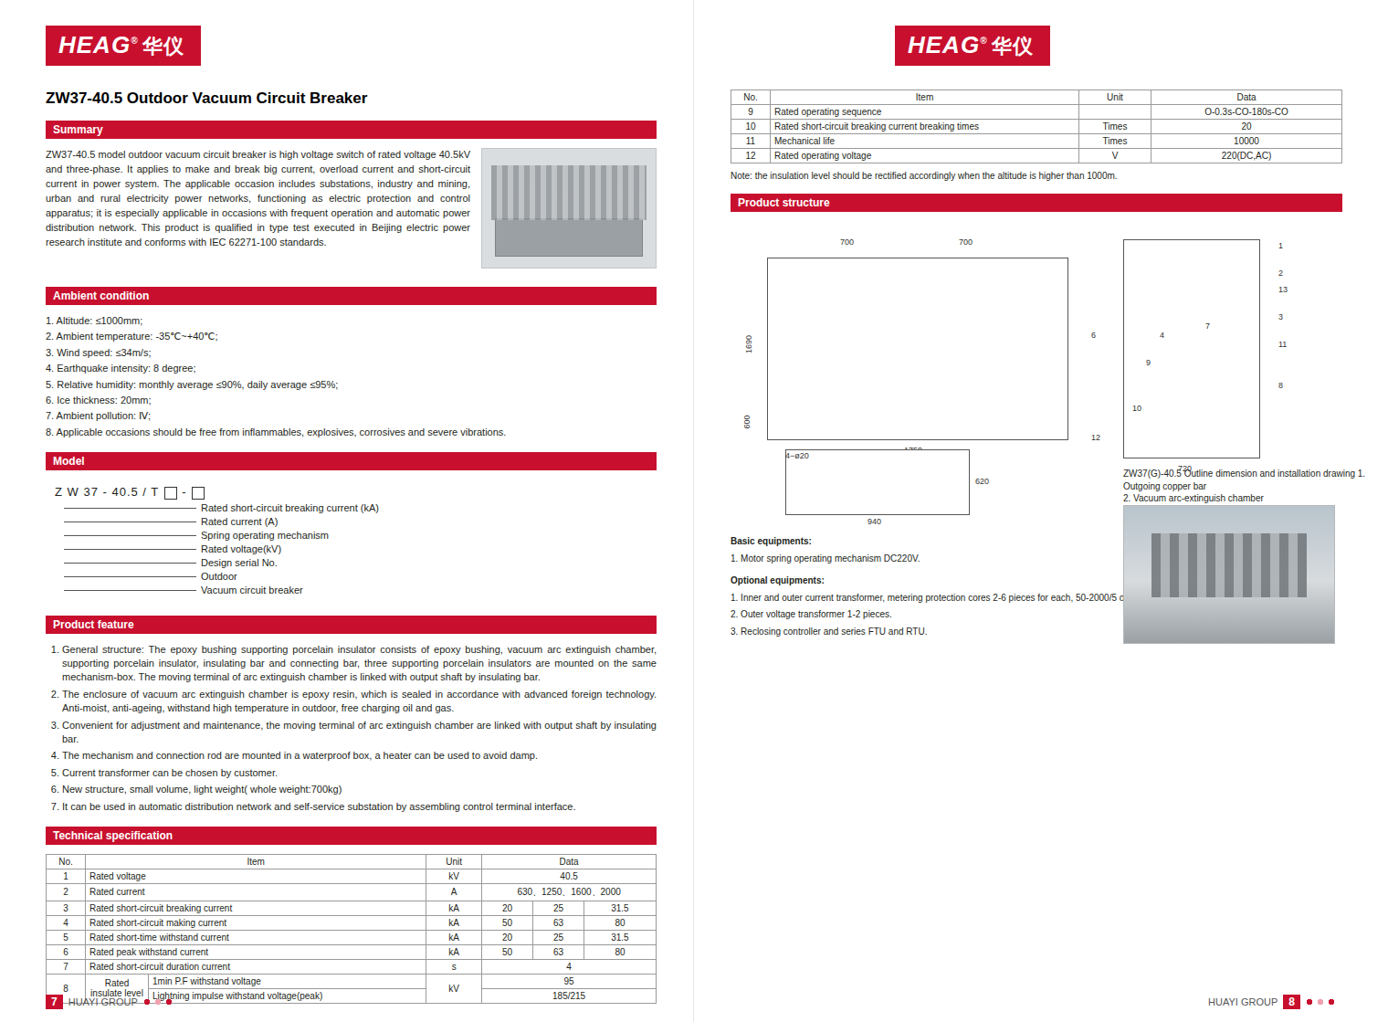HEAG®华仪
ZW37-40.5 Outdoor Vacuum Circuit Breaker
Summary
ZW37-40.5 model outdoor vacuum circuit breaker is high voltage switch of rated voltage 40.5kV and three-phase. It applies to make and break big current, overload current and short-circuit current in power system. The applicable occasion includes substations, industry and mining, urban and rural electricity power networks, functioning as electric protection and control apparatus; it is especially applicable in occasions with frequent operation and automatic power distribution network. This product is qualified in type test executed in Beijing electric power research institute and conforms with IEC 62271-100 standards.
Ambient condition
1. Altitude: ≤1000mm;
2. Ambient temperature: -35℃~+40℃;
3. Wind speed: ≤34m/s;
4. Earthquake intensity: 8 degree;
5. Relative humidity: monthly average ≤90%, daily average ≤95%;
6. Ice thickness: 20mm;
7. Ambient pollution: Ⅳ;
8. Applicable occasions should be free from inflammables, explosives, corrosives and severe vibrations.
Model
Z W 37 - 40.5 / T -
Rated short-circuit breaking current (kA)
Rated current (A)
Spring operating mechanism
Rated voltage(kV)
Design serial No.
Outdoor
Vacuum circuit breaker
Product feature
General structure: The epoxy bushing supporting porcelain insulator consists of epoxy bushing, vacuum arc extinguish chamber, supporting porcelain insulator, insulating bar and connecting bar, three supporting porcelain insulators are mounted on the same mechanism-box. The moving terminal of arc extinguish chamber is linked with output shaft by insulating bar.
The enclosure of vacuum arc extinguish chamber is epoxy resin, which is sealed in accordance with advanced foreign technology. Anti-moist, anti-ageing, withstand high temperature in outdoor, free charging oil and gas.
Convenient for adjustment and maintenance, the moving terminal of arc extinguish chamber are linked with output shaft by insulating bar.
The mechanism and connection rod are mounted in a waterproof box, a heater can be used to avoid damp.
Current transformer can be chosen by customer.
New structure, small volume, light weight( whole weight:700kg)
It can be used in automatic distribution network and self-service substation by assembling control terminal interface.
Technical specification
| No. | Item | Unit | Data |
| --- | --- | --- | --- |
| 1 | Rated voltage | kV | 40.5 |
| 2 | Rated current | A | 630、1250、1600、2000 |
| 3 | Rated short-circuit breaking current | kA | 20 | 25 | 31.5 |
| 4 | Rated short-circuit making current | kA | 50 | 63 | 80 |
| 5 | Rated short-time withstand current | kA | 20 | 25 | 31.5 |
| 6 | Rated peak withstand current | kA | 50 | 63 | 80 |
| 7 | Rated short-circuit duration current | s | 4 |
| 8 | Rated insulate level | 1min P.F withstand voltage | kV | 95 |
| Lightning impulse withstand voltage(peak) | 185/215 |
7 HUAYI GROUP
HEAG®华仪
| No. | Item | Unit | Data |
| --- | --- | --- | --- |
| 9 | Rated operating sequence | | O-0.3s-CO-180s-CO |
| 10 | Rated short-circuit breaking current breaking times | Times | 20 |
| 11 | Mechanical life | Times | 10000 |
| 12 | Rated operating voltage | V | 220(DC,AC) |
Note: the insulation level should be rectified accordingly when the altitude is higher than 1000m.
Product structure
700
700
1690
600
1750
720
1
2
13
3
11
8
7
4
9
10
6
12
4−ø20
620
940
ZW37(G)-40.5 Outline dimension and installation drawing 1. Outgoing copper bar
2. Vacuum arc-extinguish chamber
3. Post insulator
4. Main shaft 5. Open spring
6. Bottom outgoing pad 7. Insulate bar
8. Long draw bar 9. Operation mechanism
10. Crutch arm 11. Rogowski coil
12. Frame 13. Solid sealed-in pole
Basic equipments:
1. Motor spring operating mechanism DC220V.
Optional equipments:
1. Inner and outer current transformer, metering protection cores 2-6 pieces for each, 50-2000/5 or /1.
2. Outer voltage transformer 1-2 pieces.
3. Reclosing controller and series FTU and RTU.
HUAYI GROUP 8